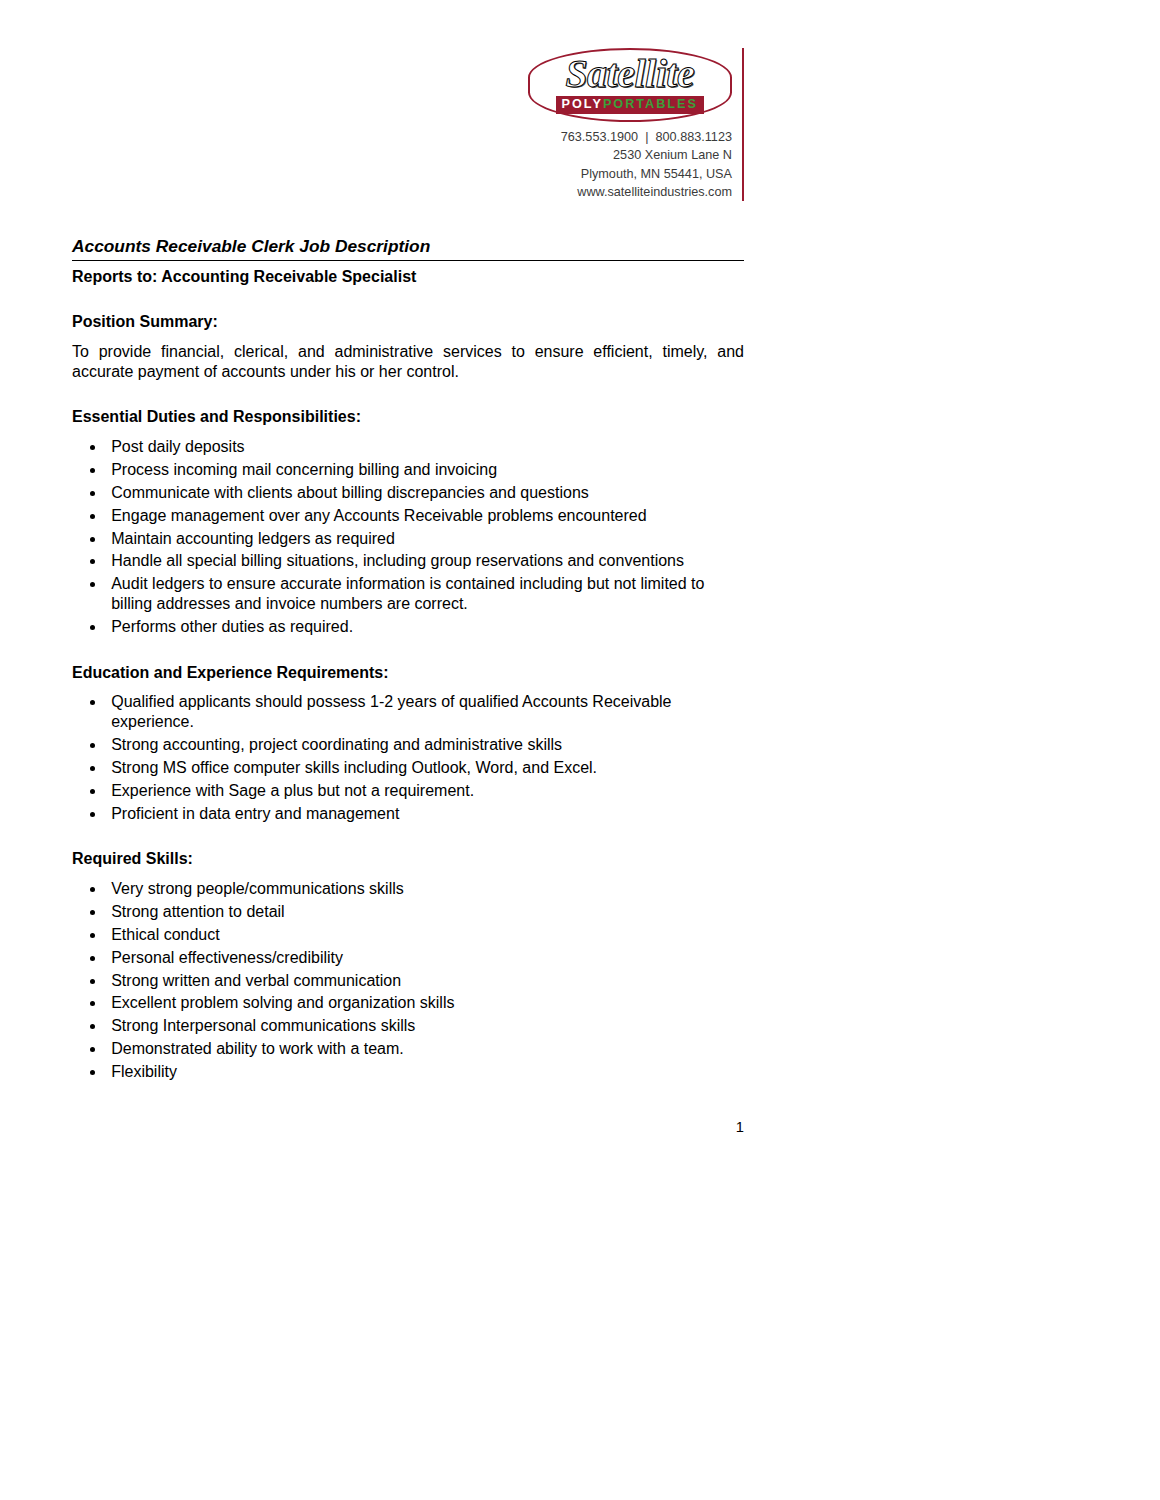Satellite POLYPORTABLES
763.553.1900 | 800.883.1123
2530 Xenium Lane N
Plymouth, MN 55441, USA
www.satelliteindustries.com
Accounts Receivable Clerk Job Description
Reports to: Accounting Receivable Specialist
Position Summary:
To provide financial, clerical, and administrative services to ensure efficient, timely, and accurate payment of accounts under his or her control.
Essential Duties and Responsibilities:
Post daily deposits
Process incoming mail concerning billing and invoicing
Communicate with clients about billing discrepancies and questions
Engage management over any Accounts Receivable problems encountered
Maintain accounting ledgers as required
Handle all special billing situations, including group reservations and conventions
Audit ledgers to ensure accurate information is contained including but not limited to billing addresses and invoice numbers are correct.
Performs other duties as required.
Education and Experience Requirements:
Qualified applicants should possess 1-2 years of qualified Accounts Receivable experience.
Strong accounting, project coordinating and administrative skills
Strong MS office computer skills including Outlook, Word, and Excel.
Experience with Sage a plus but not a requirement.
Proficient in data entry and management
Required Skills:
Very strong people/communications skills
Strong attention to detail
Ethical conduct
Personal effectiveness/credibility
Strong written and verbal communication
Excellent problem solving and organization skills
Strong Interpersonal communications skills
Demonstrated ability to work with a team.
Flexibility
1